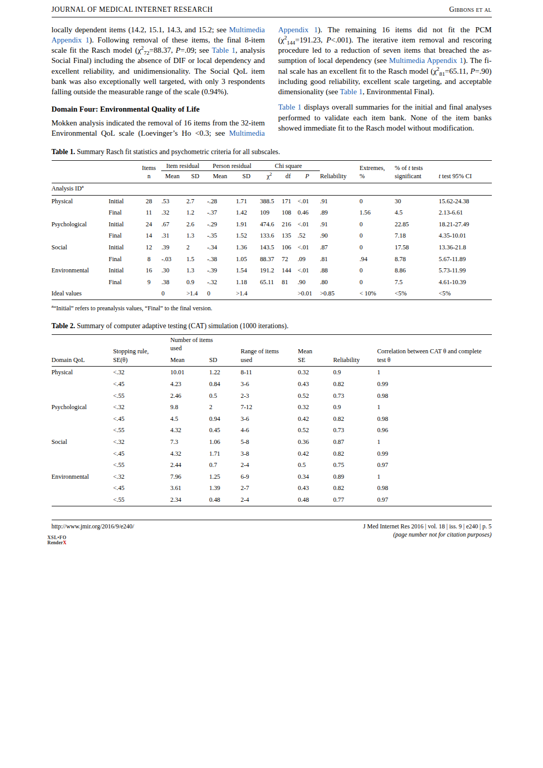Journal of Medical Internet Research Gibbons et al
locally dependent items (14.2, 15.1, 14.3, and 15.2; see Multimedia Appendix 1). Following removal of these items, the final 8-item scale fit the Rasch model (χ272=88.37, P=.09; see Table 1, analysis Social Final) including the absence of DIF or local dependency and excellent reliability, and unidimensionality. The Social QoL item bank was also exceptionally well targeted, with only 3 respondents falling outside the measurable range of the scale (0.94%).
Domain Four: Environmental Quality of Life
Mokken analysis indicated the removal of 16 items from the 32-item Environmental QoL scale (Loevinger’s Ho <0.3; see Multimedia Appendix 1). The remaining 16 items did not fit the PCM (χ2144=191.23, P<.001). The iterative item removal and rescoring procedure led to a reduction of seven items that breached the assumption of local dependency (see Multimedia Appendix 1). The final scale has an excellent fit to the Rasch model (χ281=65.11, P=.90) including good reliability, excellent scale targeting, and acceptable dimensionality (see Table 1, Environmental Final).
Table 1 displays overall summaries for the initial and final analyses performed to validate each item bank. None of the item banks showed immediate fit to the Rasch model without modification.
Table 1. Summary Rasch fit statistics and psychometric criteria for all subscales.
| | | Items n | Item residual | Person residu­al | Chi square | Reliability | Extremes, % | % of t tests significant | t test 95% CI |
| --- | --- | --- | --- | --- | --- | --- | --- | --- | --- |
| Mean | SD | Mean | SD | χ 2 | df | P |
| Analysis ID a | |
| Physical | Initial | 28 | .53 | 2.7 | -.28 | 1.71 | 388.5 | 171 | <.01 | .91 | 0 | 30 | 15.62-24.38 |
| | Final | 11 | .32 | 1.2 | -.37 | 1.42 | 109 | 108 | 0.46 | .89 | 1.56 | 4.5 | 2.13-6.61 |
| Psychological | Initial | 24 | .67 | 2.6 | -.29 | 1.91 | 474.6 | 216 | <.01 | .91 | 0 | 22.85 | 18.21-27.49 |
| | Final | 14 | .31 | 1.3 | -.35 | 1.52 | 133.6 | 135 | .52 | .90 | 0 | 7.18 | 4.35-10.01 |
| Social | Initial | 12 | .39 | 2 | -.34 | 1.36 | 143.5 | 106 | <.01 | .87 | 0 | 17.58 | 13.36-21.8 |
| | Final | 8 | -.03 | 1.5 | -.38 | 1.05 | 88.37 | 72 | .09 | .81 | .94 | 8.78 | 5.67-11.89 |
| Environmental | Initial | 16 | .30 | 1.3 | -.39 | 1.54 | 191.2 | 144 | <.01 | .88 | 0 | 8.86 | 5.73-11.99 |
| | Final | 9 | .38 | 0.9 | -.32 | 1.18 | 65.11 | 81 | .90 | .80 | 0 | 7.5 | 4.61-10.39 |
| Ideal values | | | 0 | >1.4 | 0 | >1.4 | | | >0.01 | >0.85 | < 10% | <5% | <5% |
a“Initial” refers to preanalysis values, “Final” to the final version.
Table 2. Summary of computer adaptive testing (CAT) simulation (1000 iterations).
| Domain QoL | Stopping rule, SE(θ) | Number of items used | Range of items used | Mean SE | Reliability | Correlation between CAT θ and com­plete test θ |
| --- | --- | --- | --- | --- | --- | --- |
| Mean | SD |
| Physical | <.32 | 10.01 | 1.22 | 8-11 | 0.32 | 0.9 | 1 |
| | <.45 | 4.23 | 0.84 | 3-6 | 0.43 | 0.82 | 0.99 |
| | <.55 | 2.46 | 0.5 | 2-3 | 0.52 | 0.73 | 0.98 |
| Psychological | <.32 | 9.8 | 2 | 7-12 | 0.32 | 0.9 | 1 |
| | <.45 | 4.5 | 0.94 | 3-6 | 0.42 | 0.82 | 0.98 |
| | <.55 | 4.32 | 0.45 | 4-6 | 0.52 | 0.73 | 0.96 |
| Social | <.32 | 7.3 | 1.06 | 5-8 | 0.36 | 0.87 | 1 |
| | <.45 | 4.32 | 1.71 | 3-8 | 0.42 | 0.82 | 0.99 |
| | <.55 | 2.44 | 0.7 | 2-4 | 0.5 | 0.75 | 0.97 |
| Environmental | <.32 | 7.96 | 1.25 | 6-9 | 0.34 | 0.89 | 1 |
| | <.45 | 3.61 | 1.39 | 2-7 | 0.43 | 0.82 | 0.98 |
| | <.55 | 2.34 | 0.48 | 2-4 | 0.48 | 0.77 | 0.97 |
http://www.jmir.org/2016/9/e240/
J Med Internet Res 2016 | vol. 18 | iss. 9 | e240 | p. 5
(page number not for citation purposes)
XSL•FO
RenderX